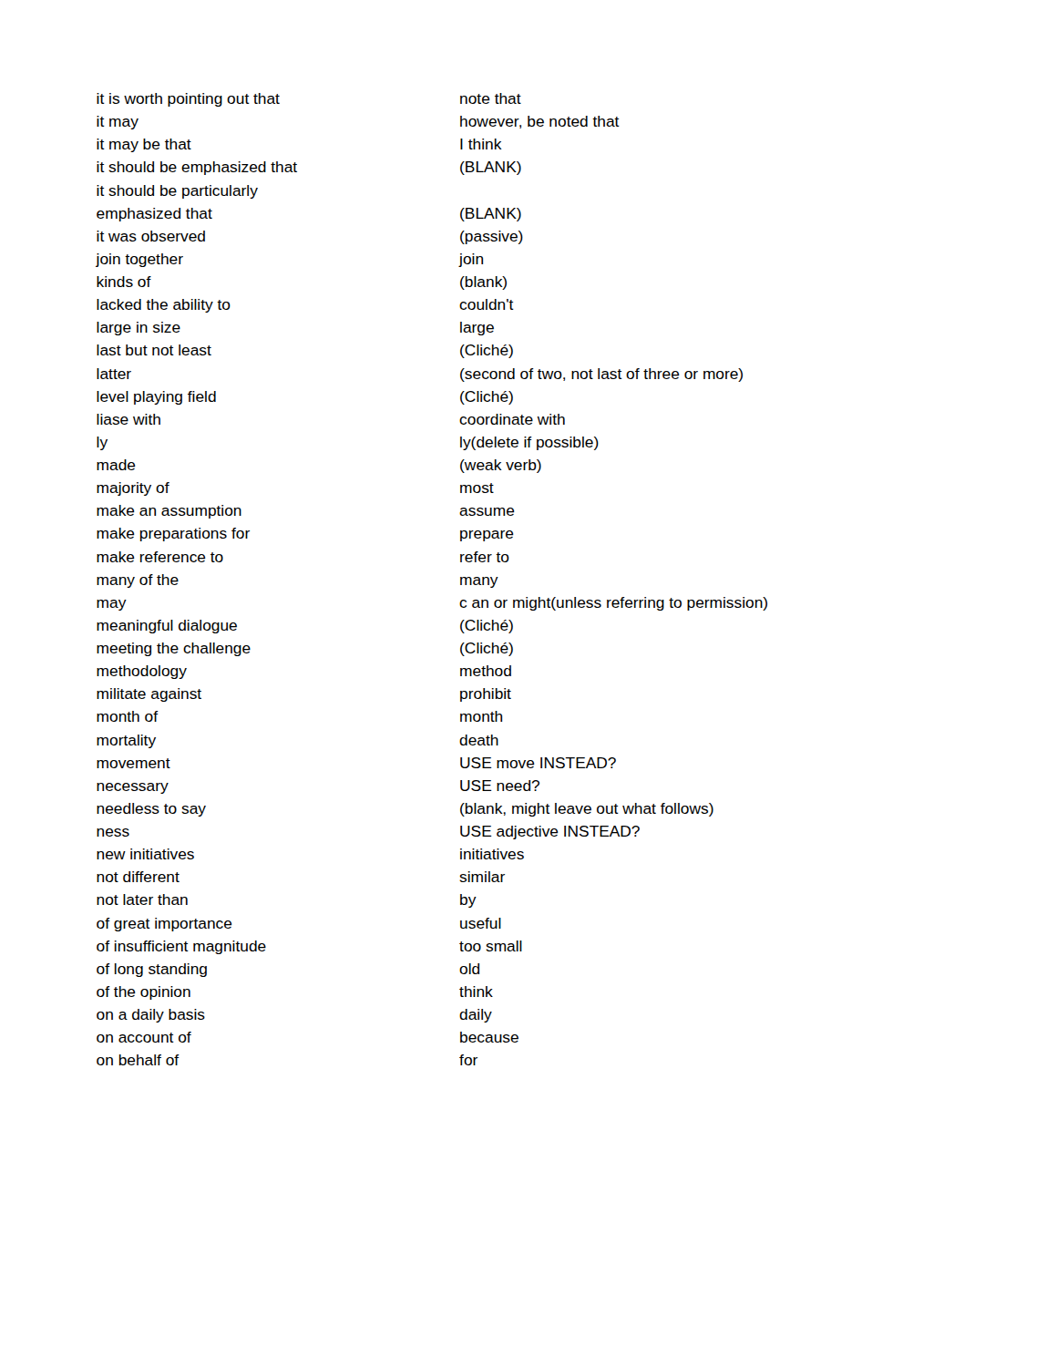| it is worth pointing out that | note that |
| it may | however, be noted that |
| it may be that | I think |
| it should be emphasized that | (BLANK) |
| it should be particularly | |
| emphasized that | (BLANK) |
| it was observed | (passive) |
| join together | join |
| kinds of | (blank) |
| lacked the ability to | couldn't |
| large in size | large |
| last but not least | (Cliché) |
| latter | (second of two, not last of three or more) |
| level playing field | (Cliché) |
| liase with | coordinate with |
| ly | ly(delete if possible) |
| made | (weak verb) |
| majority of | most |
| make an assumption | assume |
| make preparations for | prepare |
| make reference to | refer to |
| many of the | many |
| may | c an or might(unless referring to permission) |
| meaningful dialogue | (Cliché) |
| meeting the challenge | (Cliché) |
| methodology | method |
| militate against | prohibit |
| month of | month |
| mortality | death |
| movement | USE move INSTEAD? |
| necessary | USE need? |
| needless to say | (blank, might leave out what follows) |
| ness | USE adjective INSTEAD? |
| new initiatives | initiatives |
| not different | similar |
| not later than | by |
| of great importance | useful |
| of insufficient magnitude | too small |
| of long standing | old |
| of the opinion | think |
| on a daily basis | daily |
| on account of | because |
| on behalf of | for |